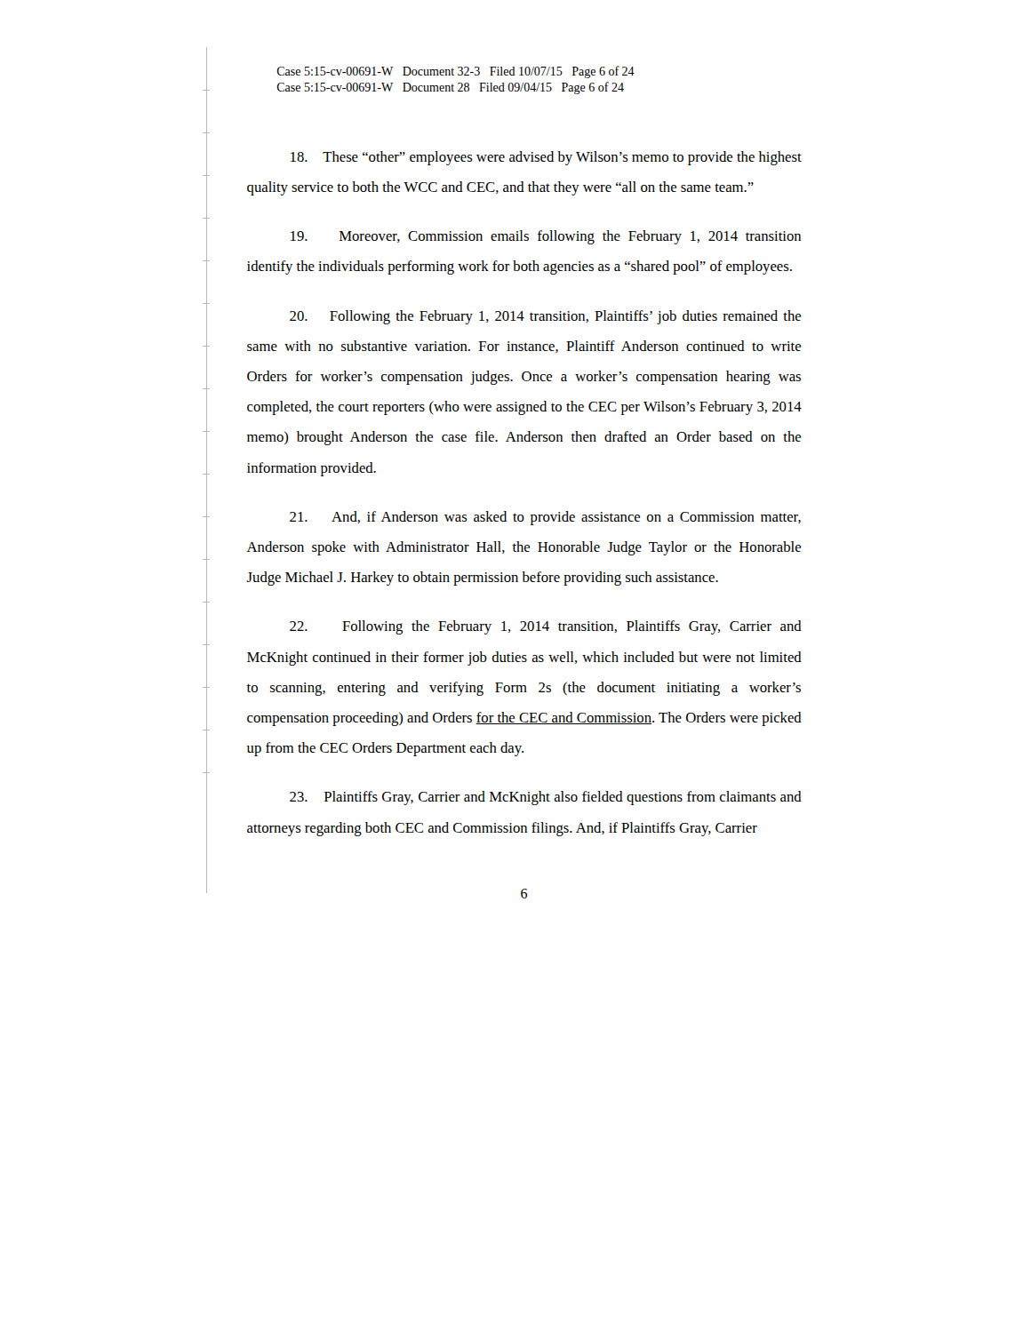Case 5:15-cv-00691-W Document 32-3 Filed 10/07/15 Page 6 of 24
Case 5:15-cv-00691-W Document 28 Filed 09/04/15 Page 6 of 24
18. These “other” employees were advised by Wilson’s memo to provide the highest quality service to both the WCC and CEC, and that they were “all on the same team.”
19. Moreover, Commission emails following the February 1, 2014 transition identify the individuals performing work for both agencies as a “shared pool” of employees.
20. Following the February 1, 2014 transition, Plaintiffs’ job duties remained the same with no substantive variation. For instance, Plaintiff Anderson continued to write Orders for worker’s compensation judges. Once a worker’s compensation hearing was completed, the court reporters (who were assigned to the CEC per Wilson’s February 3, 2014 memo) brought Anderson the case file. Anderson then drafted an Order based on the information provided.
21. And, if Anderson was asked to provide assistance on a Commission matter, Anderson spoke with Administrator Hall, the Honorable Judge Taylor or the Honorable Judge Michael J. Harkey to obtain permission before providing such assistance.
22. Following the February 1, 2014 transition, Plaintiffs Gray, Carrier and McKnight continued in their former job duties as well, which included but were not limited to scanning, entering and verifying Form 2s (the document initiating a worker’s compensation proceeding) and Orders for the CEC and Commission. The Orders were picked up from the CEC Orders Department each day.
23. Plaintiffs Gray, Carrier and McKnight also fielded questions from claimants and attorneys regarding both CEC and Commission filings. And, if Plaintiffs Gray, Carrier
6